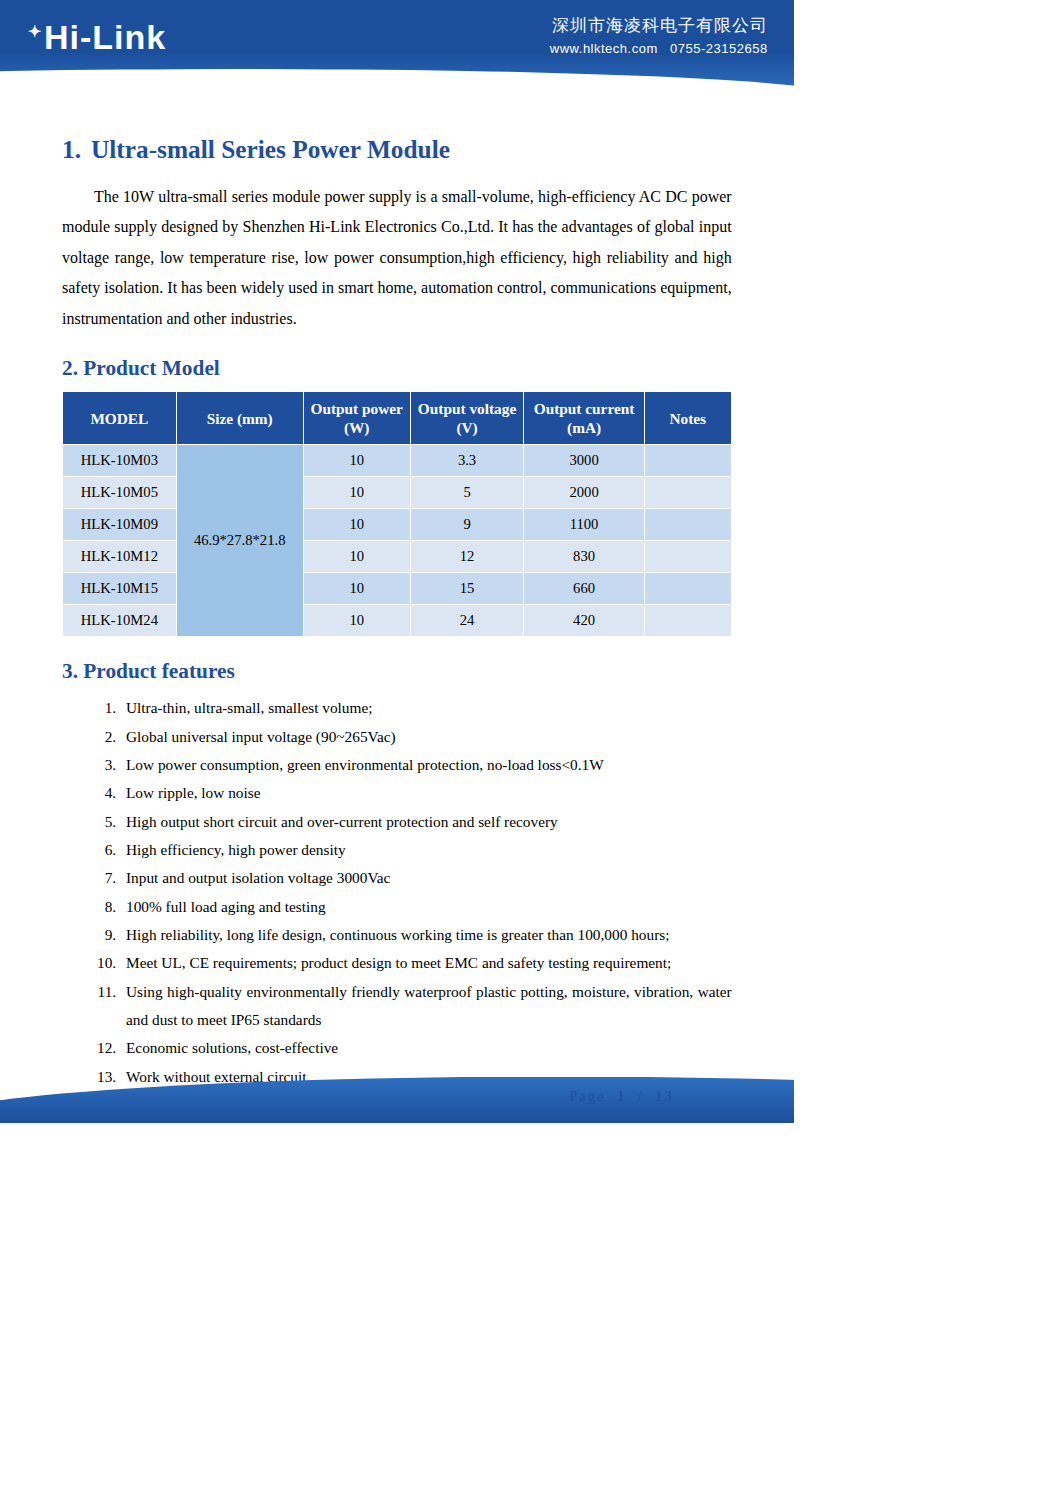✦Hi-Link
深圳市海凌科电子有限公司
www.hlktech.com 0755-23152658
1. Ultra-small Series Power Module
The 10W ultra-small series module power supply is a small-volume, high-efficiency AC DC power module supply designed by Shenzhen Hi-Link Electronics Co.,Ltd. It has the advantages of global input voltage range, low temperature rise, low power consumption,high efficiency, high reliability and high safety isolation. It has been widely used in smart home, automation control, communications equipment, instrumentation and other industries.
2. Product Model
| MODEL | Size (mm) | Output power (W) | Output voltage (V) | Output current (mA) | Notes |
| --- | --- | --- | --- | --- | --- |
| HLK-10M03 | 46.9*27.8*21.8 | 10 | 3.3 | 3000 | |
| HLK-10M05 | 10 | 5 | 2000 | |
| HLK-10M09 | 10 | 9 | 1100 | |
| HLK-10M12 | 10 | 12 | 830 | |
| HLK-10M15 | 10 | 15 | 660 | |
| HLK-10M24 | 10 | 24 | 420 | |
3. Product features
Ultra-thin, ultra-small, smallest volume;
Global universal input voltage (90~265Vac)
Low power consumption, green environmental protection, no-load loss<0.1W
Low ripple, low noise
High output short circuit and over-current protection and self recovery
High efficiency, high power density
Input and output isolation voltage 3000Vac
100% full load aging and testing
High reliability, long life design, continuous working time is greater than 100,000 hours;
Meet UL, CE requirements; product design to meet EMC and safety testing requirement;
Using high-quality environmentally friendly waterproof plastic potting, moisture, vibration, water and dust to meet IP65 standards
Economic solutions, cost-effective
Work without external circuit
1 year quality guarantee period
Page 1 / 13